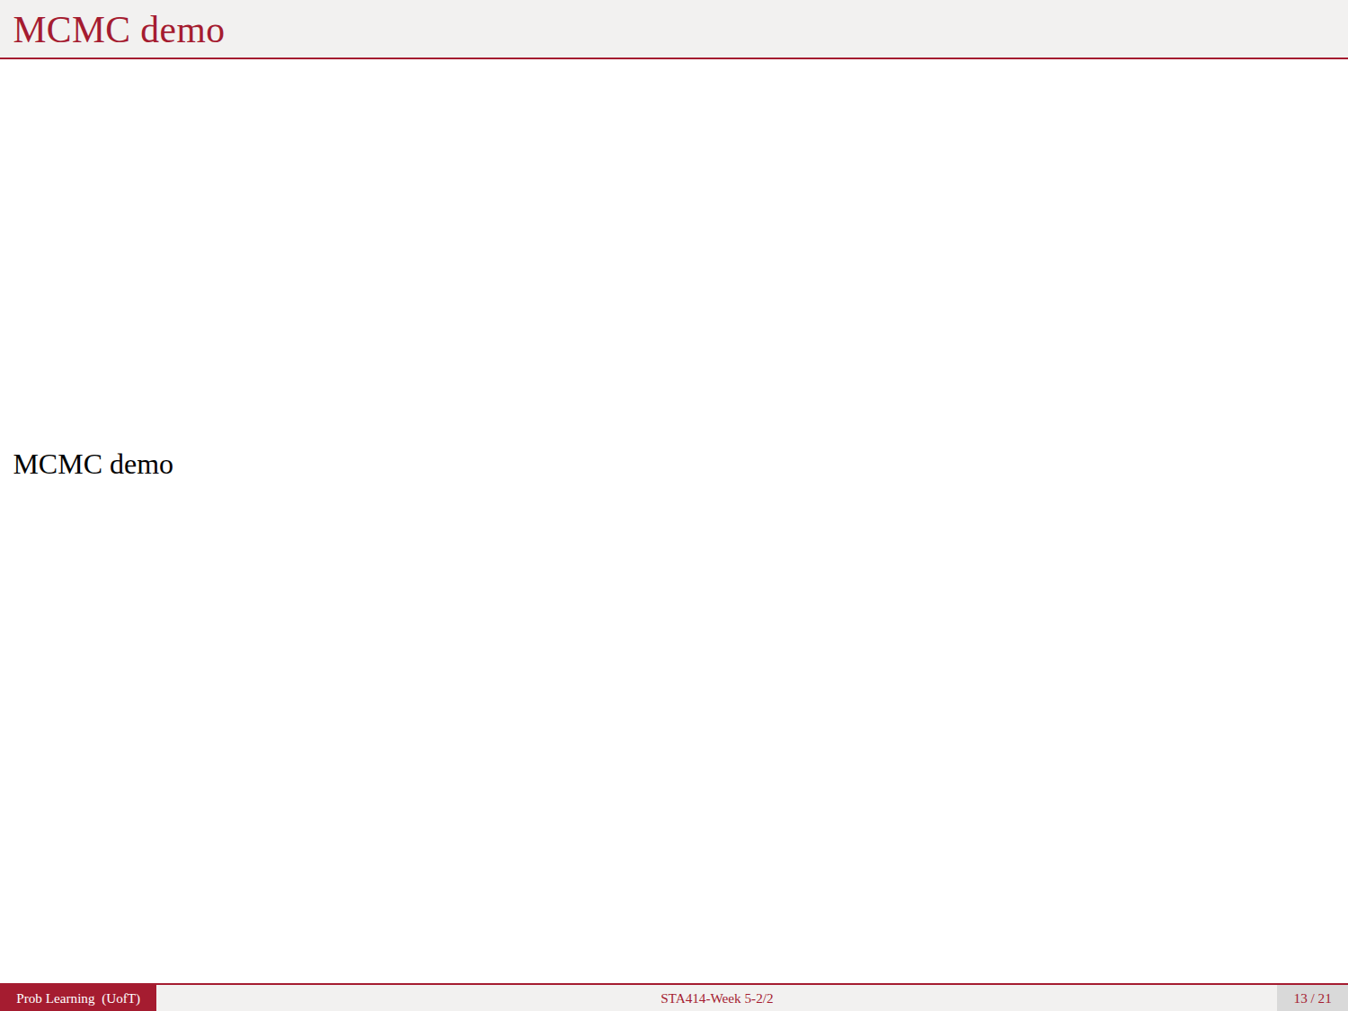MCMC demo
MCMC demo
Prob Learning (UofT)
STA414-Week 5-2/2
13 / 21